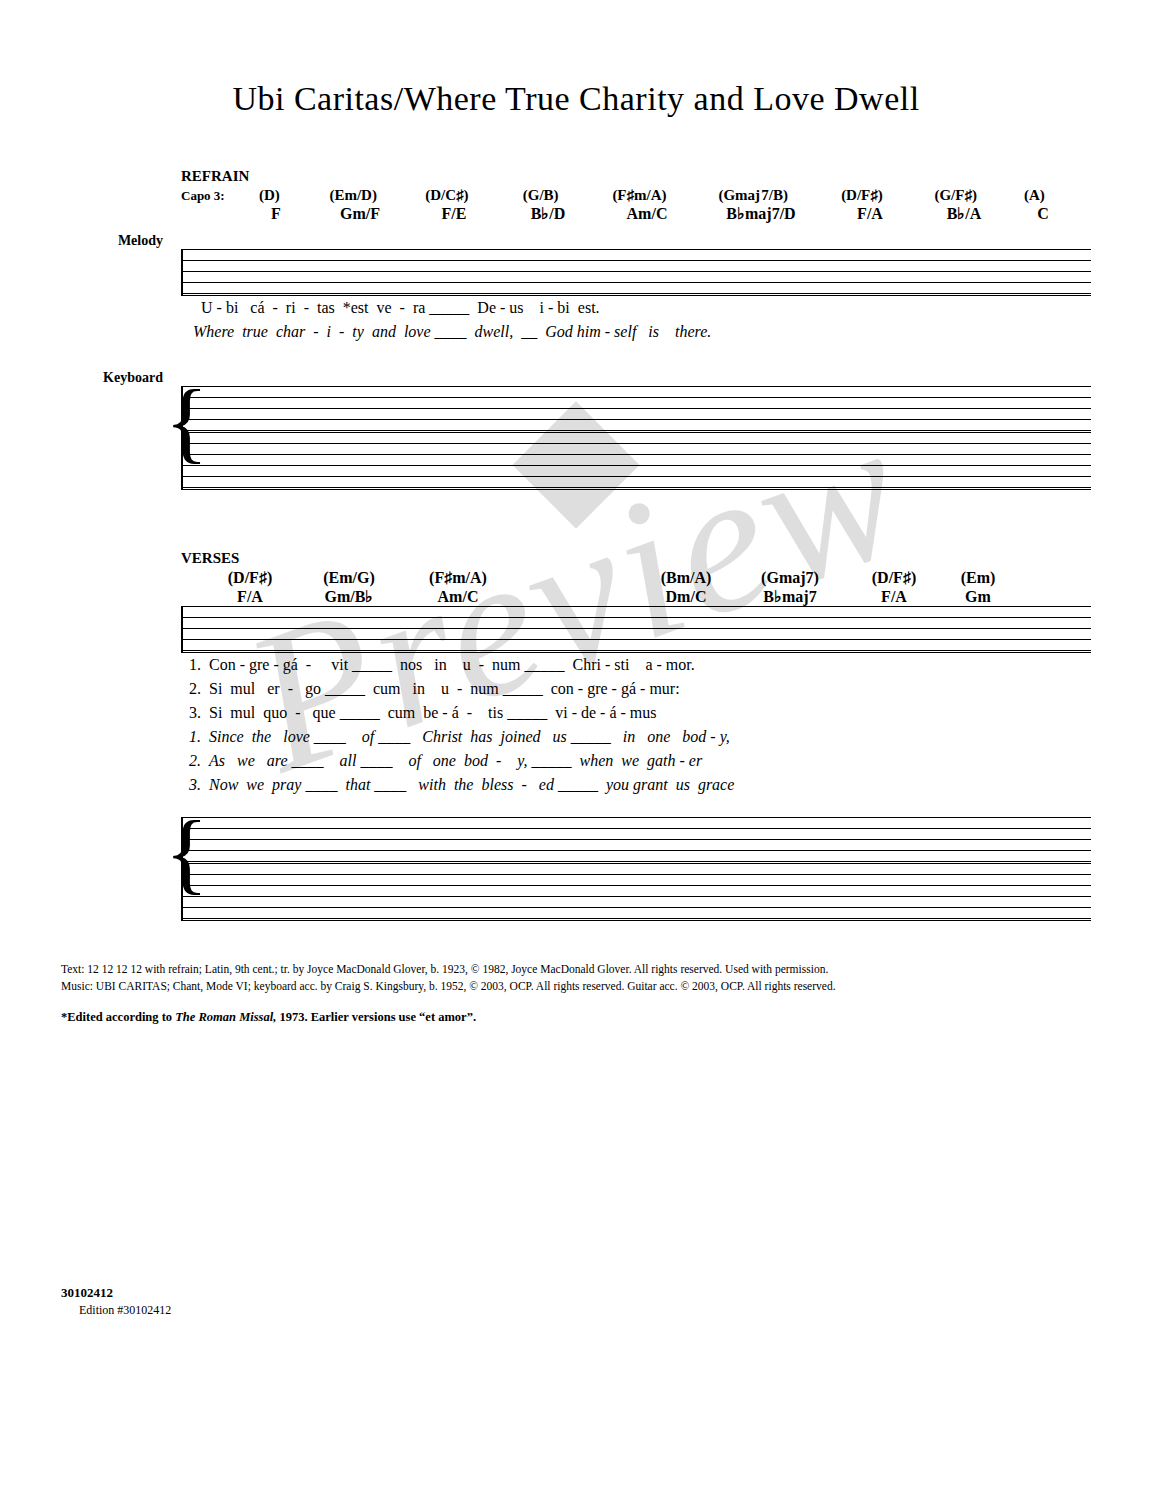Ubi Caritas/Where True Charity and Love Dwell
Preview
REFRAIN
Capo 3: (D) (Em/D) (D/C♯) (G/B) (F♯m/A) (Gmaj 7/B) (D/F♯) (G/F♯) (A)
F Gm/F F/E B♭/D Am/C B♭maj7/D F/A B♭/A C
Melody
U - bi cá - ri - tas *est ve - ra _____ De - us i - bi est.
Where true char - i - ty and love ____ dwell, __ God him - self is there.
Keyboard
{
VERSES
(D/F♯) (Em/G) (F♯m/A) (Bm/A) (Gmaj7) (D/F♯) (Em)
F/A Gm/B♭ Am/C Dm/C B♭maj7 F/A Gm
1. Con - gre - gá - vit _____ nos in u - num _____ Chri - sti a - mor.
2. Si mul er - go _____ cum in u - num _____ con - gre - gá - mur:
3. Si mul quo - que _____ cum be - á - tis _____ vi - de - á - mus
1. Since the love ____ of ____ Christ has joined us _____ in one bod - y,
2. As we are ____ all ____ of one bod - y, _____ when we gath - er
3. Now we pray ____ that ____ with the bless - ed _____ you grant us grace
{
Text: 12 12 12 12 with refrain; Latin, 9th cent.; tr. by Joyce MacDonald Glover, b. 1923, © 1982, Joyce MacDonald Glover. All rights reserved. Used with permission.
Music: UBI CARITAS; Chant, Mode VI; keyboard acc. by Craig S. Kingsbury, b. 1952, © 2003, OCP. All rights reserved. Guitar acc. © 2003, OCP. All rights reserved.
*Edited according to The Roman Missal, 1973. Earlier versions use “et amor”.
30102412 Edition #30102412